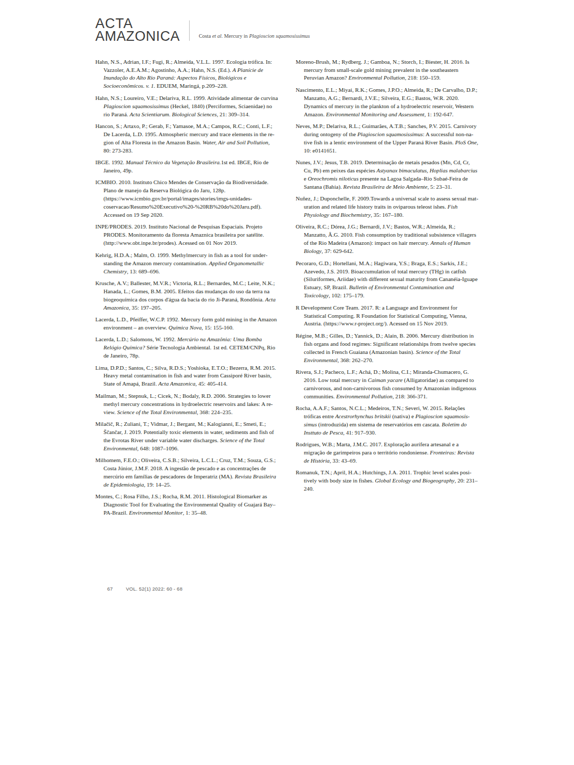ACTA AMAZONICA
Costa et al. Mercury in Plagioscion squamosissimus
Hahn, N.S., Adrian, I.F.; Fugi, R.; Almeida, V.L.L. 1997. Ecologia trófica. In: Vazzoler, A.E.A.M.; Agostinho, A.A.; Hahn, N.S. (Ed.). A Planície de Inundação do Alto Rio Paraná: Aspectos Físicos, Biológicos e Socioeconômicos. v. 1. EDUEM, Maringá, p.209–228.
Hahn, N.S.; Loureiro, V.E.; Delariva, R.L. 1999. Atividade alimentar de curvina Plagioscion squamosissimus (Heckel, 1840) (Perciformes, Sciaenidae) no rio Paraná. Acta Scientiarum. Biological Sciences, 21: 309–314.
Hancon, S.; Artaxo, P.; Gerab, F.; Yamasoe, M.A.; Campos, R.C.; Conti, L.F.; De Lacerda, L.D. 1995. Atmospheric mercury and trace elements in the region of Alta Floresta in the Amazon Basin. Water, Air and Soil Pollution, 80: 273-283.
IBGE. 1992. Manual Técnico da Vegetação Brasileira. 1st ed. IBGE, Rio de Janeiro, 49p.
ICMBIO. 2010. Instituto Chico Mendes de Conservação da Biodiversidade. Plano de manejo da Reserva Biológica do Jaru, 128p. (https://www.icmbio.gov.br/portal/images/stories/imgs-unidades-coservacao/Resumo%20Executivo%20-%20RB%20do%20Jaru.pdf). Accessed on 19 Sep 2020.
INPE/PRODES. 2019. Instituto Nacional de Pesquisas Espaciais. Projeto PRODES. Monitoramento da floresta Amaznica brasileira por satélite. (http://www.obt.inpe.br/prodes). Acessed on 01 Nov 2019.
Kehrig, H.D.A.; Malm, O. 1999. Methylmercury in fish as a tool for understanding the Amazon mercury contamination. Applied Organometallic Chemistry, 13: 689–696.
Krusche, A.V.; Ballester, M.V.R.; Victoria, R.L.; Bernardes, M.C.; Leite, N.K.; Hanada, L.; Gomes, B.M. 2005. Efeitos das mudanças do uso da terra na biogeoquímica dos corpos d'água da bacia do rio Ji-Paraná, Rondônia. Acta Amazonica, 35: 197–205.
Lacerda, L.D., Pfeiffer, W.C.P. 1992. Mercury form gold mining in the Amazon environment – an overview. Química Nova, 15: 155-160.
Lacerda, L.D.; Salomons, W. 1992. Mercúrio na Amazônia: Uma Bomba Relógio Química? Série Tecnologia Ambiental. 1st ed. CETEM/CNPq, Rio de Janeiro, 78p.
Lima, D.P.D.; Santos, C.; Silva, R.D.S.; Yoshioka, E.T.O.; Bezerra, R.M. 2015. Heavy metal contamination in fish and water from Cassiporé River basin, State of Amapá, Brazil. Acta Amazonica, 45: 405-414.
Mailman, M.; Stepnuk, L.; Cicek, N.; Bodaly, R.D. 2006. Strategies to lower methyl mercury concentrations in hydroelectric reservoirs and lakes: A review. Science of the Total Environmental, 368: 224–235.
Milačič, R.; Zuliani, T.; Vidmar, J.; Bergant, M.; Kalogianni, E.; Smeti, E.; Ščančar, J. 2019. Potentially toxic elements in water, sediments and fish of the Evrotas River under variable water discharges. Science of the Total Environmental, 648: 1087–1096.
Milhomem, F.E.O.; Oliveira, C.S.B.; Silveira, L.C.L.; Cruz, T.M.; Souza, G.S.; Costa Júnior, J.M.F. 2018. A ingestão de pescado e as concentrações de mercúrio em famílias de pescadores de Imperatriz (MA). Revista Brasileira de Epidemiologia, 19: 14–25.
Montes, C.; Rosa Filho, J.S.; Rocha, R.M. 2011. Histological Biomarker as Diagnostic Tool for Evaluating the Environmental Quality of Guajará Bay–PA-Brazil. Environmental Monitor, 1: 35–48.
Moreno-Brush, M.; Rydberg. J.; Gamboa, N.; Storch, I.; Biester, H. 2016. Is mercury from small-scale gold mining prevalent in the southeastern Peruvian Amazon? Environmental Pollution, 218: 150–159.
Nascimento, E.L.; Miyai, R.K.; Gomes, J.P.O.; Almeida, R.; De Carvalho, D.P.; Manzatto, A.G.; Bernardi, J.V.E.; Silveira, E.G.; Bastos, W.R. 2020. Dynamics of mercury in the plankton of a hydroelectric reservoir, Western Amazon. Environmental Monitoring and Assessment, 1: 192-647.
Neves, M.P.; Delariva, R.L.; Guimarães, A.T.B.; Sanches, P.V. 2015. Carnivory during ontogeny of the Plagioscion squamosissimus: A successful non-native fish in a lentic environment of the Upper Paraná River Basin. PloS One, 10: e0141651.
Nunes, J.V.; Jesus, T.B. 2019. Determinação de metais pesados (Mn, Cd, Cr, Cu, Pb) em peixes das espécies Astyanax bimaculatus, Hoplias malabarcius e Oreochromis niloticus presente na Lagoa Salgada–Rio Subaé-Feira de Santana (Bahia). Revista Brasileira de Meio Ambiente, 5: 23–31.
Nuñez, J.; Duponchelle, F. 2009.Towards a universal scale to assess sexual maturation and related life history traits in oviparous teleost ishes. Fish Physiology and Biochemistry, 35: 167–180.
Oliveira, R.C.; Dórea, J.G.; Bernardi, J.V.; Bastos, W.R.; Almeida, R.; Manzatto, Â.G. 2010. Fish consumption by traditional subsistence villagers of the Rio Madeira (Amazon): impact on hair mercury. Annals of Human Biology, 37: 629-642.
Pecoraro, G.D.; Hortellani, M.A.; Hagiwara, Y.S.; Braga, E.S.; Sarkis, J.E.; Azevedo, J.S. 2019. Bioaccumulation of total mercury (THg) in catfish (Siluriformes, Ariidae) with different sexual maturity from Cananéia-Iguape Estuary, SP, Brazil. Bulletin of Environmental Contamination and Toxicology, 102: 175–179.
R Development Core Team. 2017. R: a Language and Environment for Statistical Computing. R Foundation for Statistical Computing, Vienna, Austria. (https://www.r-project.org/). Acessed on 15 Nov 2019.
Régine, M.B.; Gilles, D.; Yannick, D.; Alain, B. 2006. Mercury distribution in fish organs and food regimes: Significant relationships from twelve species collected in French Guaiana (Amazonian basin). Science of the Total Environmental, 368: 262–270.
Rivera, S.J.; Pacheco, L.F.; Achá, D.; Molina, C.I.; Miranda-Chumacero, G. 2016. Low total mercury in Caiman yacare (Alligatoridae) as compared to carnivorous, and non-carnivorous fish consumed by Amazonian indigenous communities. Environmental Pollution, 218: 366-371.
Rocha, A.A.F.; Santos, N.C.L.; Medeiros, T.N.; Severi, W. 2015. Relações tróficas entre Acestrorhynchus britskii (nativa) e Plagioscion squamosissimus (introduzida) em sistema de reservatórios em cascata. Boletim do Insttuto de Pesca, 41: 917–930.
Rodrigues, W.B.; Marta, J.M.C. 2017. Exploração aurífera artesanal e a migração de garimpeiros para o território rondoniense. Fronteiras: Revista de História, 33: 43–69.
Romanuk, T.N.; April, H.A.; Hutchings, J.A. 2011. Trophic level scales positively with body size in fishes. Global Ecology and Biogeography, 20: 231–240.
67 VOL. 52(1) 2022: 60 - 68